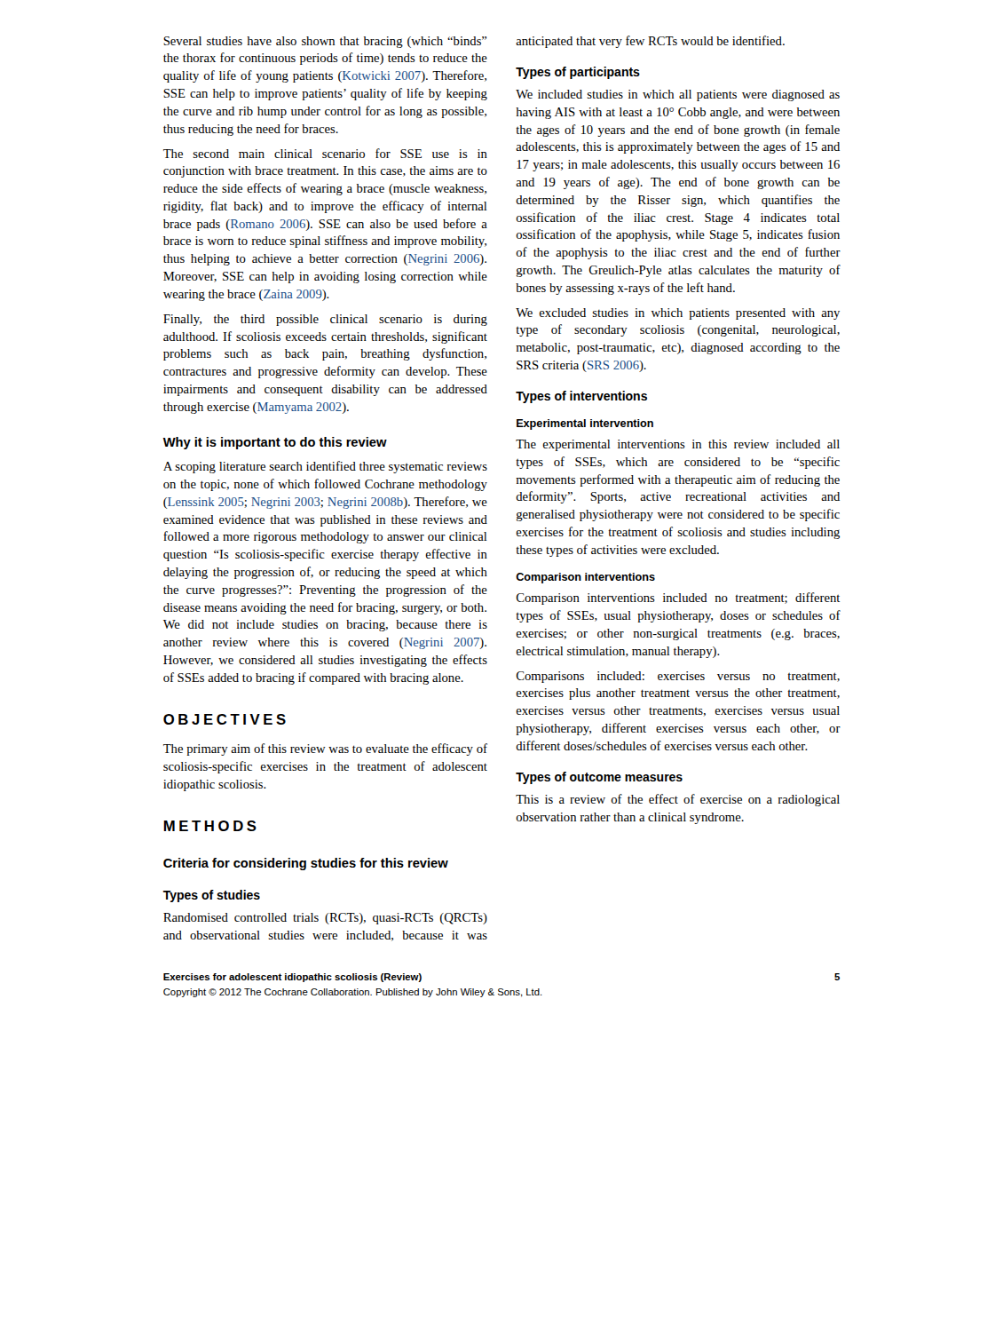Several studies have also shown that bracing (which “binds” the thorax for continuous periods of time) tends to reduce the quality of life of young patients (Kotwicki 2007). Therefore, SSE can help to improve patients’ quality of life by keeping the curve and rib hump under control for as long as possible, thus reducing the need for braces.
The second main clinical scenario for SSE use is in conjunction with brace treatment. In this case, the aims are to reduce the side effects of wearing a brace (muscle weakness, rigidity, flat back) and to improve the efficacy of internal brace pads (Romano 2006). SSE can also be used before a brace is worn to reduce spinal stiffness and improve mobility, thus helping to achieve a better correction (Negrini 2006). Moreover, SSE can help in avoiding losing correction while wearing the brace (Zaina 2009).
Finally, the third possible clinical scenario is during adulthood. If scoliosis exceeds certain thresholds, significant problems such as back pain, breathing dysfunction, contractures and progressive deformity can develop. These impairments and consequent disability can be addressed through exercise (Mamyama 2002).
Why it is important to do this review
A scoping literature search identified three systematic reviews on the topic, none of which followed Cochrane methodology (Lenssink 2005; Negrini 2003; Negrini 2008b). Therefore, we examined evidence that was published in these reviews and followed a more rigorous methodology to answer our clinical question “Is scoliosis-specific exercise therapy effective in delaying the progression of, or reducing the speed at which the curve progresses?”: Preventing the progression of the disease means avoiding the need for bracing, surgery, or both. We did not include studies on bracing, because there is another review where this is covered (Negrini 2007). However, we considered all studies investigating the effects of SSEs added to bracing if compared with bracing alone.
OBJECTIVES
The primary aim of this review was to evaluate the efficacy of scoliosis-specific exercises in the treatment of adolescent idiopathic scoliosis.
METHODS
Criteria for considering studies for this review
Types of studies
Randomised controlled trials (RCTs), quasi-RCTs (QRCTs) and observational studies were included, because it was anticipated that very few RCTs would be identified.
Types of participants
We included studies in which all patients were diagnosed as having AIS with at least a 10° Cobb angle, and were between the ages of 10 years and the end of bone growth (in female adolescents, this is approximately between the ages of 15 and 17 years; in male adolescents, this usually occurs between 16 and 19 years of age). The end of bone growth can be determined by the Risser sign, which quantifies the ossification of the iliac crest. Stage 4 indicates total ossification of the apophysis, while Stage 5, indicates fusion of the apophysis to the iliac crest and the end of further growth. The Greulich-Pyle atlas calculates the maturity of bones by assessing x-rays of the left hand.
We excluded studies in which patients presented with any type of secondary scoliosis (congenital, neurological, metabolic, post-traumatic, etc), diagnosed according to the SRS criteria (SRS 2006).
Types of interventions
Experimental intervention
The experimental interventions in this review included all types of SSEs, which are considered to be “specific movements performed with a therapeutic aim of reducing the deformity”. Sports, active recreational activities and generalised physiotherapy were not considered to be specific exercises for the treatment of scoliosis and studies including these types of activities were excluded.
Comparison interventions
Comparison interventions included no treatment; different types of SSEs, usual physiotherapy, doses or schedules of exercises; or other non-surgical treatments (e.g. braces, electrical stimulation, manual therapy).
Comparisons included: exercises versus no treatment, exercises plus another treatment versus the other treatment, exercises versus other treatments, exercises versus usual physiotherapy, different exercises versus each other, or different doses/schedules of exercises versus each other.
Types of outcome measures
This is a review of the effect of exercise on a radiological observation rather than a clinical syndrome.
Exercises for adolescent idiopathic scoliosis (Review) 5
Copyright © 2012 The Cochrane Collaboration. Published by John Wiley & Sons, Ltd.